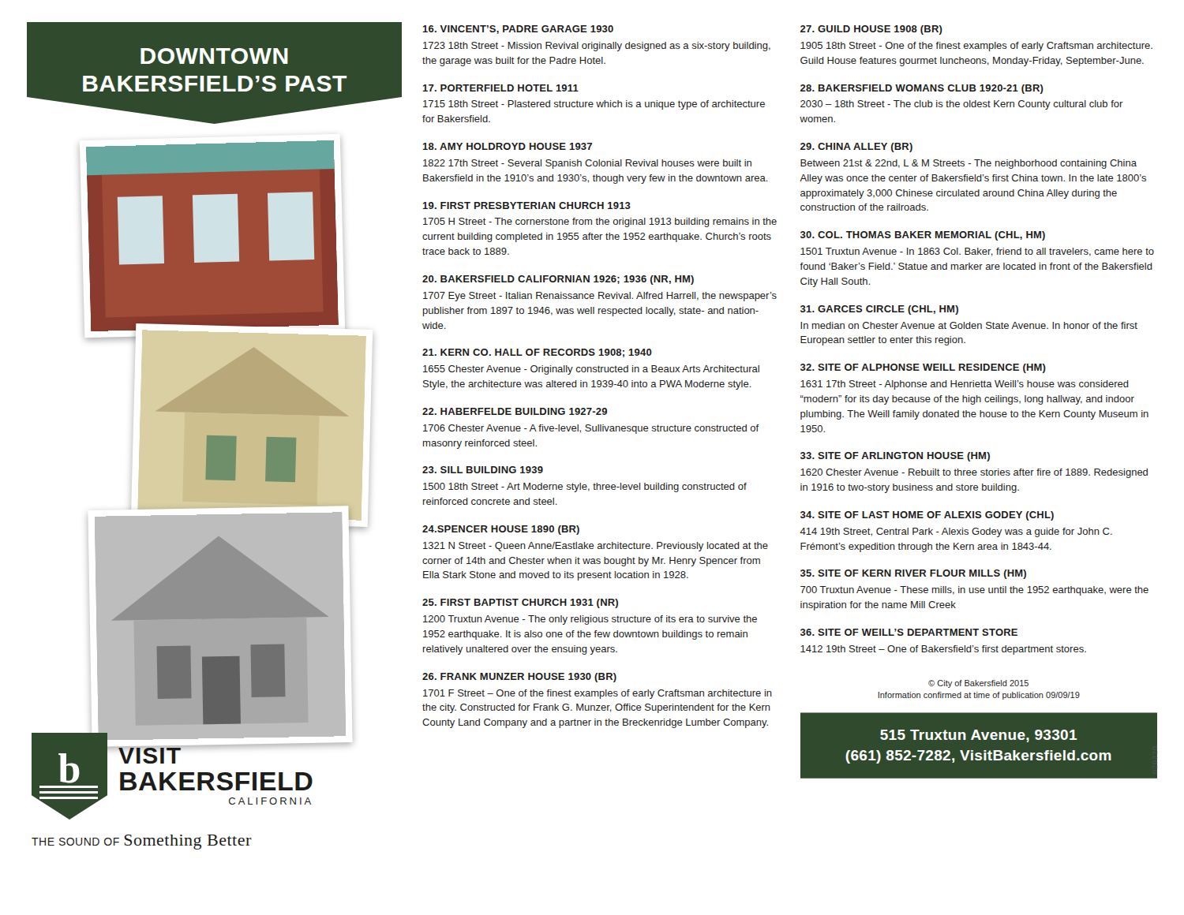Downtown
Bakersfield’s Past
b
VISIT
BAKERSFIELD
CALIFORNIA
THE SOUND OF Something Better
16. Vincent’s, Padre Garage 1930
1723 18th Street - Mission Revival originally designed as a six-story building, the garage was built for the Padre Hotel.
17. Porterfield Hotel 1911
1715 18th Street - Plastered structure which is a unique type of architecture for Bakersfield.
18. Amy Holdroyd House 1937
1822 17th Street - Several Spanish Colonial Revival houses were built in Bakersfield in the 1910’s and 1930’s, though very few in the downtown area.
19. First Presbyterian Church 1913
1705 H Street - The cornerstone from the original 1913 building remains in the current building completed in 1955 after the 1952 earthquake. Church’s roots trace back to 1889.
20. Bakersfield Californian 1926; 1936 (NR, HM)
1707 Eye Street - Italian Renaissance Revival. Alfred Harrell, the newspaper’s publisher from 1897 to 1946, was well respected locally, state- and nation-wide.
21. Kern Co. Hall of Records 1908; 1940
1655 Chester Avenue - Originally constructed in a Beaux Arts Architectural Style, the architecture was altered in 1939-40 into a PWA Moderne style.
22. Haberfelde Building 1927-29
1706 Chester Avenue - A five-level, Sullivanesque structure constructed of masonry reinforced steel.
23. Sill Building 1939
1500 18th Street - Art Moderne style, three-level building constructed of reinforced concrete and steel.
24.Spencer House 1890 (BR)
1321 N Street - Queen Anne/Eastlake architecture. Previously located at the corner of 14th and Chester when it was bought by Mr. Henry Spencer from Ella Stark Stone and moved to its present location in 1928.
25. First Baptist Church 1931 (NR)
1200 Truxtun Avenue - The only religious structure of its era to survive the 1952 earthquake. It is also one of the few downtown buildings to remain relatively unaltered over the ensuing years.
26. Frank Munzer House 1930 (BR)
1701 F Street – One of the finest examples of early Craftsman architecture in the city. Constructed for Frank G. Munzer, Office Superintendent for the Kern County Land Company and a partner in the Breckenridge Lumber Company.
27. Guild House 1908 (BR)
1905 18th Street - One of the finest examples of early Craftsman architecture. Guild House features gourmet luncheons, Monday-Friday, September-June.
28. Bakersfield Womans Club 1920-21 (BR)
2030 – 18th Street - The club is the oldest Kern County cultural club for women.
29. China Alley (BR)
Between 21st & 22nd, L & M Streets - The neighborhood containing China Alley was once the center of Bakersfield’s first China town. In the late 1800’s approximately 3,000 Chinese circulated around China Alley during the construction of the railroads.
30. Col. Thomas Baker Memorial (CHL, HM)
1501 Truxtun Avenue - In 1863 Col. Baker, friend to all travelers, came here to found ‘Baker’s Field.’ Statue and marker are located in front of the Bakersfield City Hall South.
31. Garces Circle (CHL, HM)
In median on Chester Avenue at Golden State Avenue. In honor of the first European settler to enter this region.
32. Site of Alphonse Weill Residence (HM)
1631 17th Street - Alphonse and Henrietta Weill’s house was considered “modern” for its day because of the high ceilings, long hallway, and indoor plumbing. The Weill family donated the house to the Kern County Museum in 1950.
33. Site of Arlington House (HM)
1620 Chester Avenue - Rebuilt to three stories after fire of 1889. Redesigned in 1916 to two-story business and store building.
34. Site of Last Home of Alexis Godey (CHL)
414 19th Street, Central Park - Alexis Godey was a guide for John C. Frémont’s expedition through the Kern area in 1843-44.
35. Site of Kern River Flour Mills (HM)
700 Truxtun Avenue - These mills, in use until the 1952 earthquake, were the inspiration for the name Mill Creek
36. Site of Weill’s Department Store
1412 19th Street – One of Bakersfield’s first department stores.
© City of Bakersfield 2015
Information confirmed at time of publication 09/09/19
515 Truxtun Avenue, 93301
(661) 852-7282, VisitBakersfield.com
020320